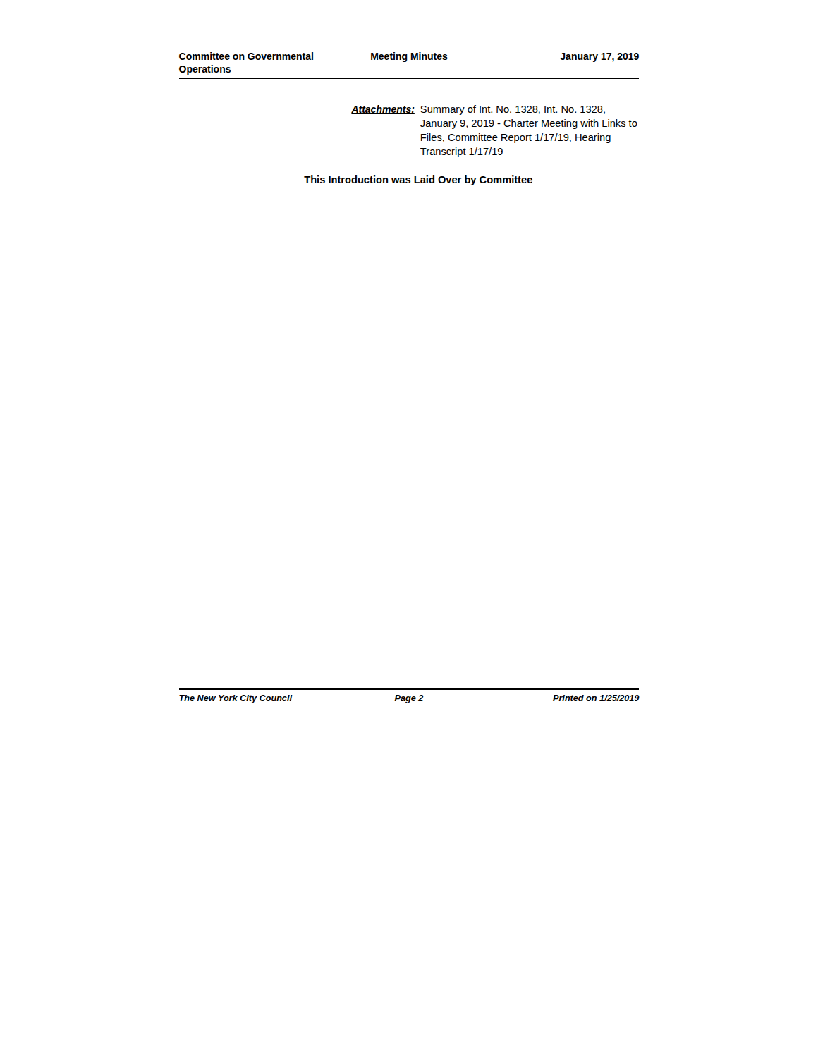Committee on Governmental
Operations
Meeting Minutes
January 17, 2019
Attachments:
Summary of Int. No. 1328, Int. No. 1328, January 9, 2019 - Charter Meeting with Links to Files, Committee Report 1/17/19, Hearing Transcript 1/17/19
This Introduction was Laid Over by Committee
The New York City Council
Page 2
Printed on 1/25/2019